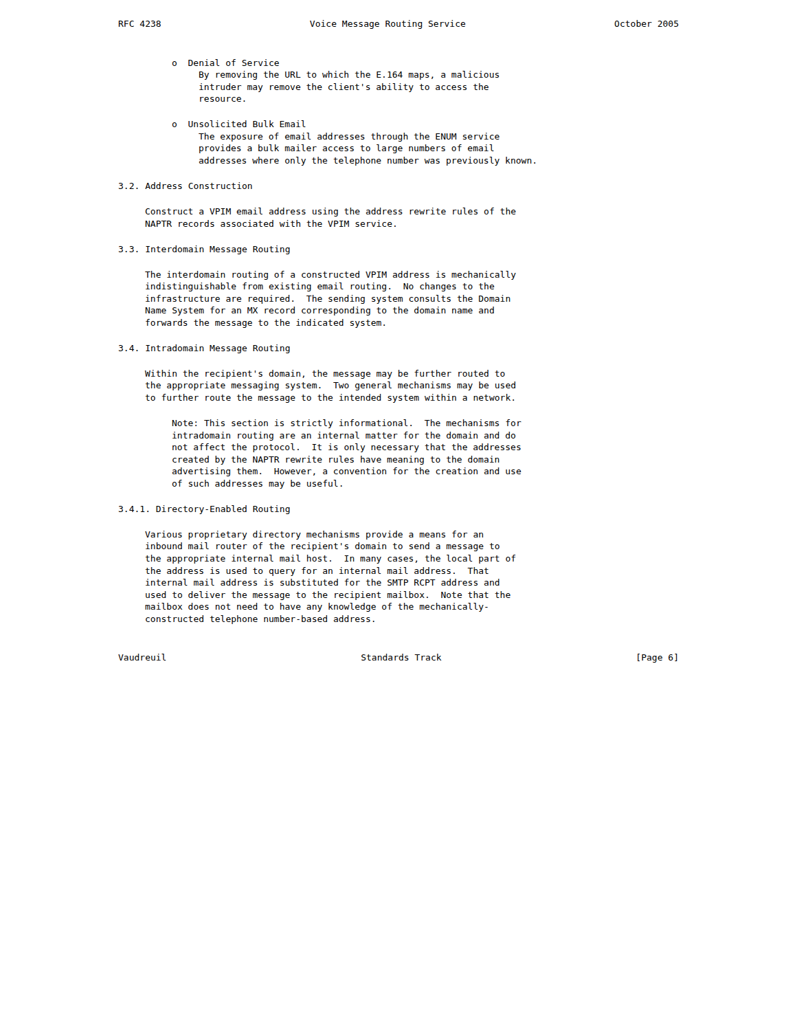RFC 4238 Voice Message Routing Service October 2005
o  Denial of Service
By removing the URL to which the E.164 maps, a malicious
intruder may remove the client's ability to access the
resource.
o  Unsolicited Bulk Email
The exposure of email addresses through the ENUM service
provides a bulk mailer access to large numbers of email
addresses where only the telephone number was previously known.
3.2. Address Construction
Construct a VPIM email address using the address rewrite rules of the
NAPTR records associated with the VPIM service.
3.3. Interdomain Message Routing
The interdomain routing of a constructed VPIM address is mechanically
indistinguishable from existing email routing.  No changes to the
infrastructure are required.  The sending system consults the Domain
Name System for an MX record corresponding to the domain name and
forwards the message to the indicated system.
3.4. Intradomain Message Routing
Within the recipient's domain, the message may be further routed to
the appropriate messaging system.  Two general mechanisms may be used
to further route the message to the intended system within a network.
Note: This section is strictly informational.  The mechanisms for
intradomain routing are an internal matter for the domain and do
not affect the protocol.  It is only necessary that the addresses
created by the NAPTR rewrite rules have meaning to the domain
advertising them.  However, a convention for the creation and use
of such addresses may be useful.
3.4.1. Directory-Enabled Routing
Various proprietary directory mechanisms provide a means for an
inbound mail router of the recipient's domain to send a message to
the appropriate internal mail host.  In many cases, the local part of
the address is used to query for an internal mail address.  That
internal mail address is substituted for the SMTP RCPT address and
used to deliver the message to the recipient mailbox.  Note that the
mailbox does not need to have any knowledge of the mechanically-
constructed telephone number-based address.
Vaudreuil Standards Track [Page 6]